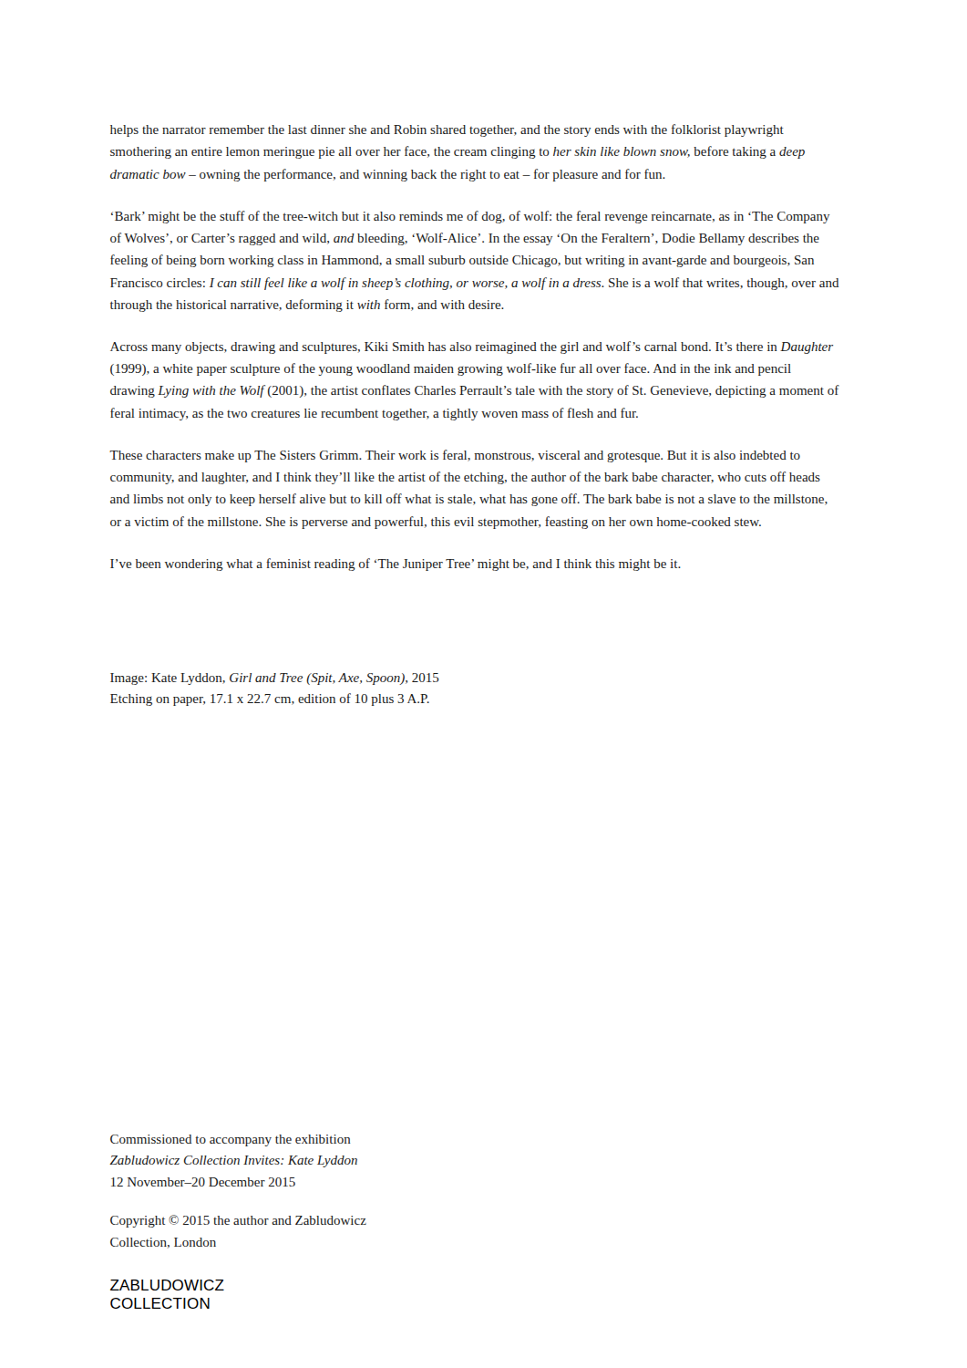helps the narrator remember the last dinner she and Robin shared together, and the story ends with the folklorist playwright smothering an entire lemon meringue pie all over her face, the cream clinging to her skin like blown snow, before taking a deep dramatic bow – owning the performance, and winning back the right to eat – for pleasure and for fun.
‘Bark’ might be the stuff of the tree-witch but it also reminds me of dog, of wolf: the feral revenge reincarnate, as in ‘The Company of Wolves’, or Carter’s ragged and wild, and bleeding, ‘Wolf-Alice’. In the essay ‘On the Feraltern’, Dodie Bellamy describes the feeling of being born working class in Hammond, a small suburb outside Chicago, but writing in avant-garde and bourgeois, San Francisco circles: I can still feel like a wolf in sheep’s clothing, or worse, a wolf in a dress. She is a wolf that writes, though, over and through the historical narrative, deforming it with form, and with desire.
Across many objects, drawing and sculptures, Kiki Smith has also reimagined the girl and wolf’s carnal bond. It’s there in Daughter (1999), a white paper sculpture of the young woodland maiden growing wolf-like fur all over face. And in the ink and pencil drawing Lying with the Wolf (2001), the artist conflates Charles Perrault’s tale with the story of St. Genevieve, depicting a moment of feral intimacy, as the two creatures lie recumbent together, a tightly woven mass of flesh and fur.
These characters make up The Sisters Grimm. Their work is feral, monstrous, visceral and grotesque. But it is also indebted to community, and laughter, and I think they’ll like the artist of the etching, the author of the bark babe character, who cuts off heads and limbs not only to keep herself alive but to kill off what is stale, what has gone off. The bark babe is not a slave to the millstone, or a victim of the millstone. She is perverse and powerful, this evil stepmother, feasting on her own home-cooked stew.
I’ve been wondering what a feminist reading of ‘The Juniper Tree’ might be, and I think this might be it.
Image: Kate Lyddon, Girl and Tree (Spit, Axe, Spoon), 2015
Etching on paper, 17.1 x 22.7 cm, edition of 10 plus 3 A.P.
Commissioned to accompany the exhibition
Zabludowicz Collection Invites: Kate Lyddon
12 November–20 December 2015
Copyright © 2015 the author and Zabludowicz
Collection, London
ZABLUDOWICZ
COLLECTION